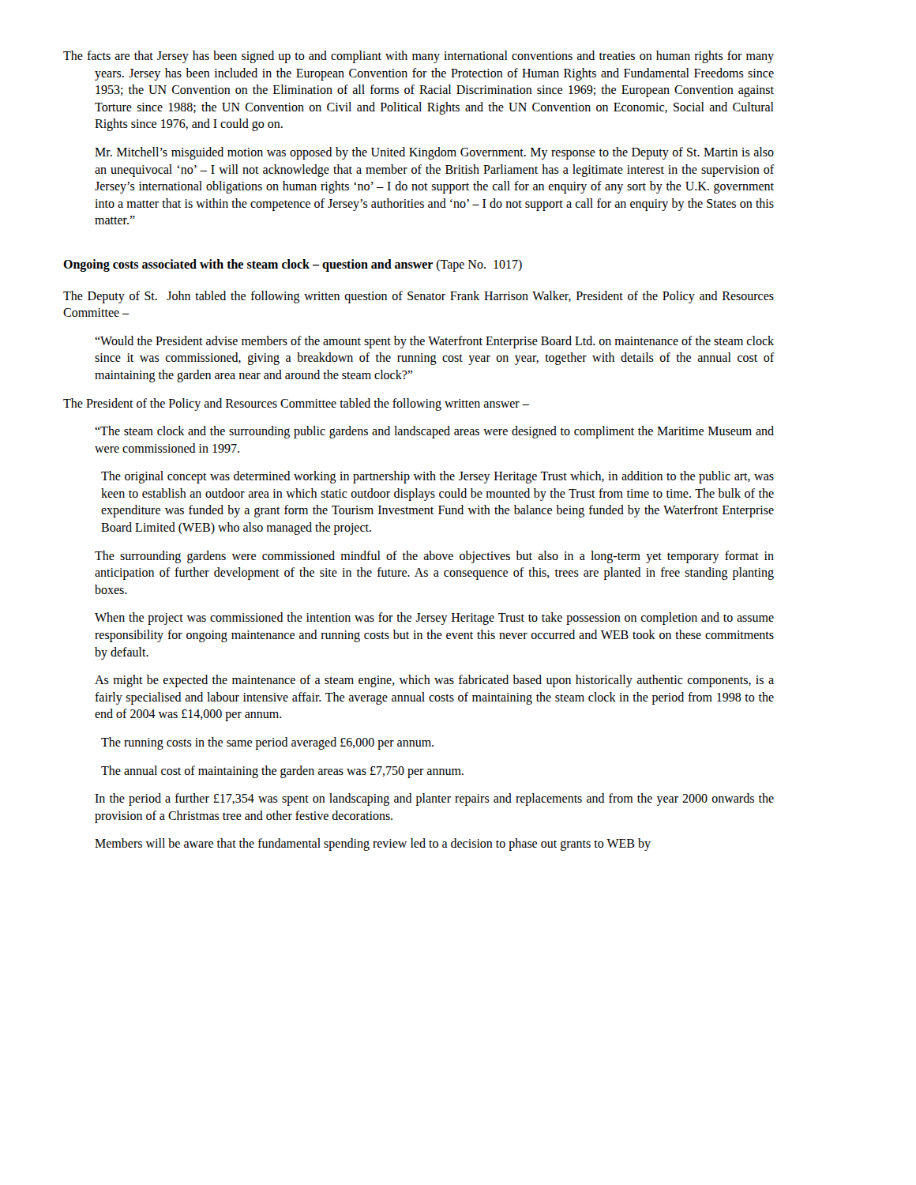The facts are that Jersey has been signed up to and compliant with many international conventions and treaties on human rights for many years. Jersey has been included in the European Convention for the Protection of Human Rights and Fundamental Freedoms since 1953; the UN Convention on the Elimination of all forms of Racial Discrimination since 1969; the European Convention against Torture since 1988; the UN Convention on Civil and Political Rights and the UN Convention on Economic, Social and Cultural Rights since 1976, and I could go on.
Mr. Mitchell’s misguided motion was opposed by the United Kingdom Government. My response to the Deputy of St. Martin is also an unequivocal ‘no’ – I will not acknowledge that a member of the British Parliament has a legitimate interest in the supervision of Jersey’s international obligations on human rights ‘no’ – I do not support the call for an enquiry of any sort by the U.K. government into a matter that is within the competence of Jersey’s authorities and ‘no’ – I do not support a call for an enquiry by the States on this matter.”
Ongoing costs associated with the steam clock – question and answer (Tape No. 1017)
The Deputy of St. John tabled the following written question of Senator Frank Harrison Walker, President of the Policy and Resources Committee –
“Would the President advise members of the amount spent by the Waterfront Enterprise Board Ltd. on maintenance of the steam clock since it was commissioned, giving a breakdown of the running cost year on year, together with details of the annual cost of maintaining the garden area near and around the steam clock?”
The President of the Policy and Resources Committee tabled the following written answer –
“The steam clock and the surrounding public gardens and landscaped areas were designed to compliment the Maritime Museum and were commissioned in 1997.
The original concept was determined working in partnership with the Jersey Heritage Trust which, in addition to the public art, was keen to establish an outdoor area in which static outdoor displays could be mounted by the Trust from time to time. The bulk of the expenditure was funded by a grant form the Tourism Investment Fund with the balance being funded by the Waterfront Enterprise Board Limited (WEB) who also managed the project.
The surrounding gardens were commissioned mindful of the above objectives but also in a long-term yet temporary format in anticipation of further development of the site in the future. As a consequence of this, trees are planted in free standing planting boxes.
When the project was commissioned the intention was for the Jersey Heritage Trust to take possession on completion and to assume responsibility for ongoing maintenance and running costs but in the event this never occurred and WEB took on these commitments by default.
As might be expected the maintenance of a steam engine, which was fabricated based upon historically authentic components, is a fairly specialised and labour intensive affair. The average annual costs of maintaining the steam clock in the period from 1998 to the end of 2004 was £14,000 per annum.
The running costs in the same period averaged £6,000 per annum.
The annual cost of maintaining the garden areas was £7,750 per annum.
In the period a further £17,354 was spent on landscaping and planter repairs and replacements and from the year 2000 onwards the provision of a Christmas tree and other festive decorations.
Members will be aware that the fundamental spending review led to a decision to phase out grants to WEB by